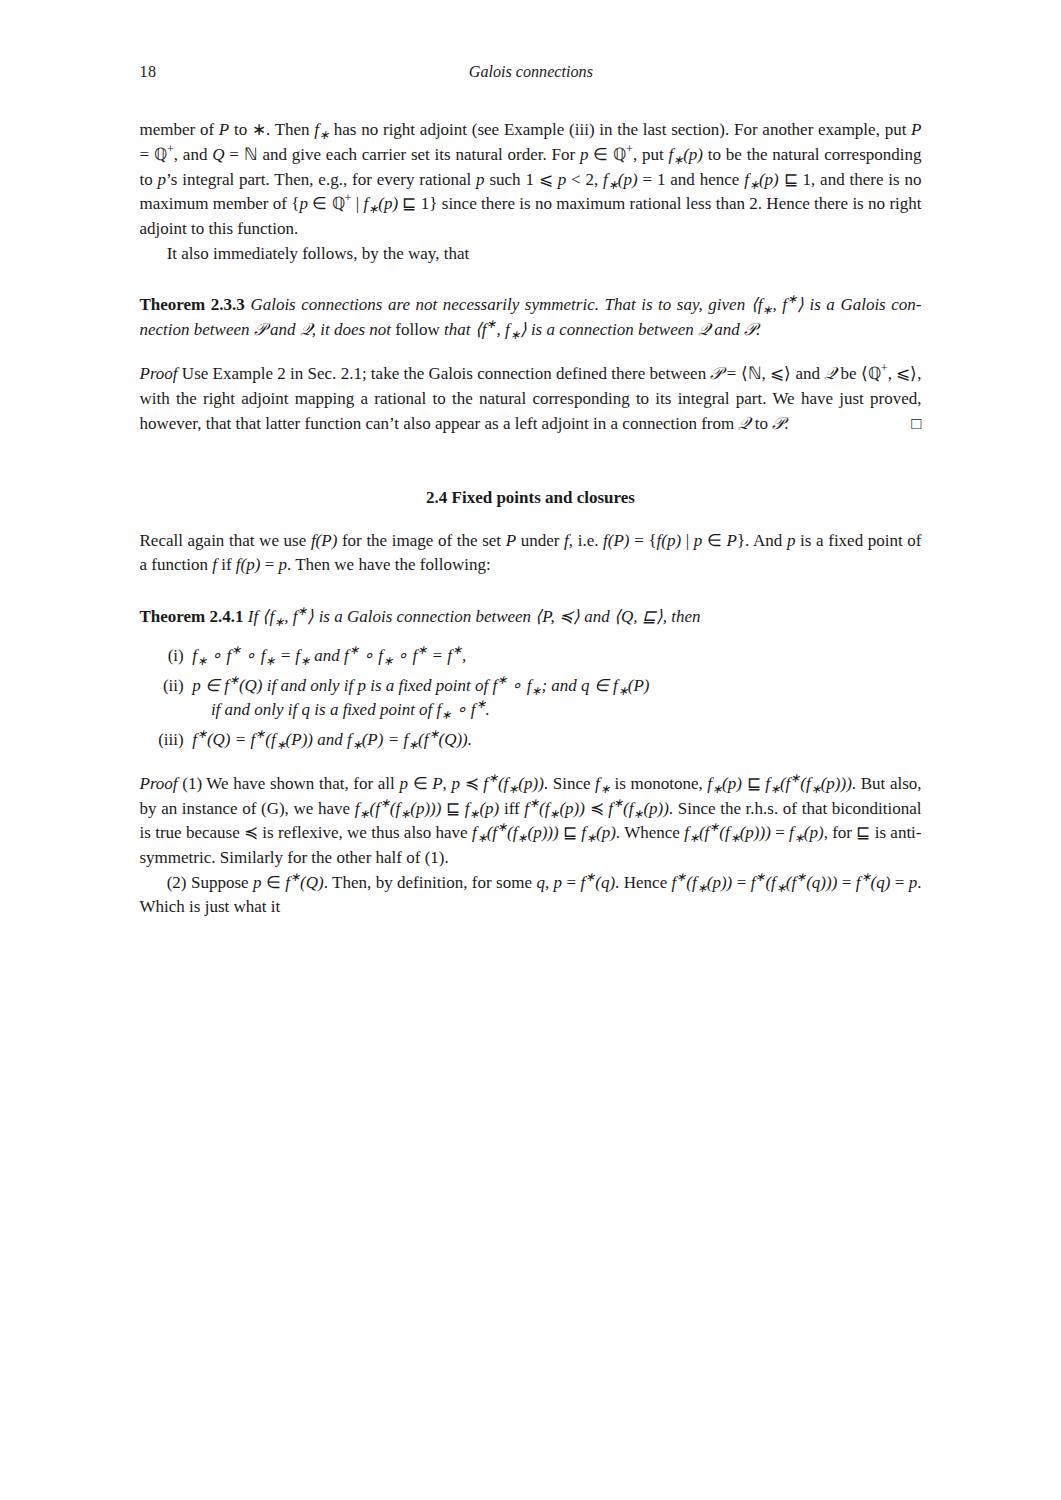18 Galois connections
member of P to ∗. Then f∗ has no right adjoint (see Example (iii) in the last section). For another example, put P = ℚ+, and Q = ℕ and give each carrier set its natural order. For p ∈ ℚ+, put f∗(p) to be the natural corresponding to p’s integral part. Then, e.g., for every rational p such 1 ⩽ p < 2, f∗(p) = 1 and hence f∗(p) ⊑ 1, and there is no maximum member of {p ∈ ℚ+ | f∗(p) ⊑ 1} since there is no maximum rational less than 2. Hence there is no right adjoint to this function.
It also immediately follows, by the way, that
Theorem 2.3.3 Galois connections are not necessarily symmetric. That is to say, given ⟨f∗, f∗⟩ is a Galois connection between 𝒫 and 𝒬, it does not follow that ⟨f∗, f∗⟩ is a connection between 𝒬 and 𝒫.
Proof Use Example 2 in Sec. 2.1; take the Galois connection defined there between 𝒫 = ⟨ℕ, ⩽⟩ and 𝒬 be ⟨ℚ+, ⩽⟩, with the right adjoint mapping a rational to the natural corresponding to its integral part. We have just proved, however, that that latter function can’t also appear as a left adjoint in a connection from 𝒬 to 𝒫.□
2.4 Fixed points and closures
Recall again that we use f(P) for the image of the set P under f, i.e. f(P) = {f(p) | p ∈ P}. And p is a fixed point of a function f if f(p) = p. Then we have the following:
Theorem 2.4.1 If ⟨f∗, f∗⟩ is a Galois connection between ⟨P, ≼⟩ and ⟨Q, ⊑⟩, then
(i) f∗ ∘ f∗ ∘ f∗ = f∗ and f∗ ∘ f∗ ∘ f∗ = f∗,
(ii) p ∈ f∗(Q) if and only if p is a fixed point of f∗ ∘ f∗; and q ∈ f∗(P) if and only if q is a fixed point of f∗ ∘ f∗.
(iii) f∗(Q) = f∗(f∗(P)) and f∗(P) = f∗(f∗(Q)).
Proof (1) We have shown that, for all p ∈ P, p ≼ f∗(f∗(p)). Since f∗ is monotone, f∗(p) ⊑ f∗(f∗(f∗(p))). But also, by an instance of (G), we have f∗(f∗(f∗(p))) ⊑ f∗(p) iff f∗(f∗(p)) ≼ f∗(f∗(p)). Since the r.h.s. of that biconditional is true because ≼ is reflexive, we thus also have f∗(f∗(f∗(p))) ⊑ f∗(p). Whence f∗(f∗(f∗(p))) = f∗(p), for ⊑ is antisymmetric. Similarly for the other half of (1).
(2) Suppose p ∈ f∗(Q). Then, by definition, for some q, p = f∗(q). Hence f∗(f∗(p)) = f∗(f∗(f∗(q))) = f∗(q) = p. Which is just what it